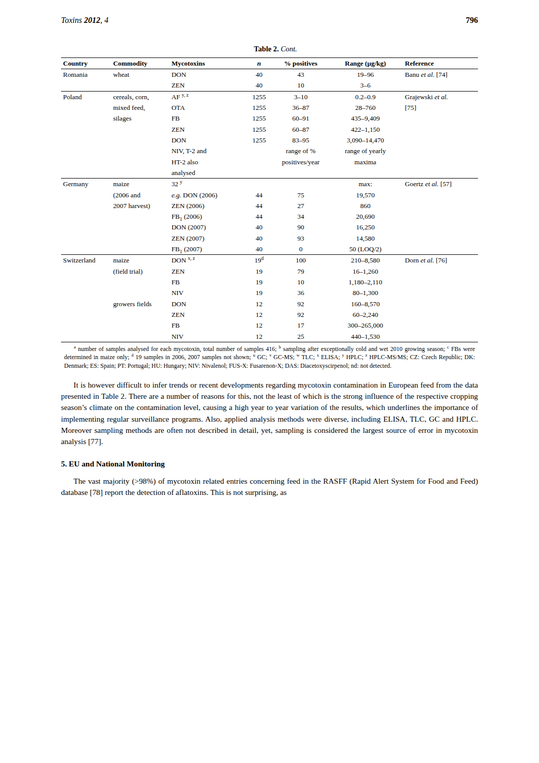Toxins 2012, 4 796
Table 2. Cont.
| Country | Commodity | Mycotoxins | n | % positives | Range (µg/kg) | Reference |
| --- | --- | --- | --- | --- | --- | --- |
| Romania | wheat | DON | 40 | 43 | 19–96 | Banu et al. [74] |
| | | ZEN | 40 | 10 | 3–6 | |
| Poland | cereals, corn, | AF y, z | 1255 | 3–10 | 0.2–0.9 | Grajewski et al. |
| | mixed feed, | OTA | 1255 | 36–87 | 28–760 | [75] |
| | silages | FB | 1255 | 60–91 | 435–9,409 | |
| | | ZEN | 1255 | 60–87 | 422–1,150 | |
| | | DON | 1255 | 83–95 | 3,090–14,470 | |
| | | NIV, T-2 and | | range of % | range of yearly | |
| | | HT-2 also | | positives/year | maxima | |
| | | analysed | | | | |
| Germany | maize | 32 y | | | max: | Goertz et al. [57] |
| | (2006 and | e.g. DON (2006) | 44 | 75 | 19,570 | |
| | 2007 harvest) | ZEN (2006) | 44 | 27 | 860 | |
| | | FB 1 (2006) | 44 | 34 | 20,690 | |
| | | DON (2007) | 40 | 90 | 16,250 | |
| | | ZEN (2007) | 40 | 93 | 14,580 | |
| | | FB 1 (2007) | 40 | 0 | 50 (LOQ/2) | |
| Switzerland | maize | DON x, z | 19 d | 100 | 210–8,580 | Dorn et al. [76] |
| | (field trial) | ZEN | 19 | 79 | 16–1,260 | |
| | | FB | 19 | 10 | 1,180–2,110 | |
| | | NIV | 19 | 36 | 80–1,300 | |
| | growers fields | DON | 12 | 92 | 160–8,570 | |
| | | ZEN | 12 | 92 | 60–2,240 | |
| | | FB | 12 | 17 | 300–265,000 | |
| | | NIV | 12 | 25 | 440–1,530 | |
a number of samples analysed for each mycotoxin, total number of samples 416; b sampling after exceptionally cold and wet 2010 growing season; c FBs were determined in maize only; d 19 samples in 2006, 2007 samples not shown; u GC; v GC-MS; w TLC; x ELISA; y HPLC; z HPLC-MS/MS; CZ: Czech Republic; DK: Denmark; ES: Spain; PT: Portugal; HU: Hungary; NIV: Nivalenol; FUS-X: Fusarenon-X; DAS: Diacetoxyscirpenol; nd: not detected.
It is however difficult to infer trends or recent developments regarding mycotoxin contamination in European feed from the data presented in Table 2. There are a number of reasons for this, not the least of which is the strong influence of the respective cropping season’s climate on the contamination level, causing a high year to year variation of the results, which underlines the importance of implementing regular surveillance programs. Also, applied analysis methods were diverse, including ELISA, TLC, GC and HPLC. Moreover sampling methods are often not described in detail, yet, sampling is considered the largest source of error in mycotoxin analysis [77].
5. EU and National Monitoring
The vast majority (>98%) of mycotoxin related entries concerning feed in the RASFF (Rapid Alert System for Food and Feed) database [78] report the detection of aflatoxins. This is not surprising, as